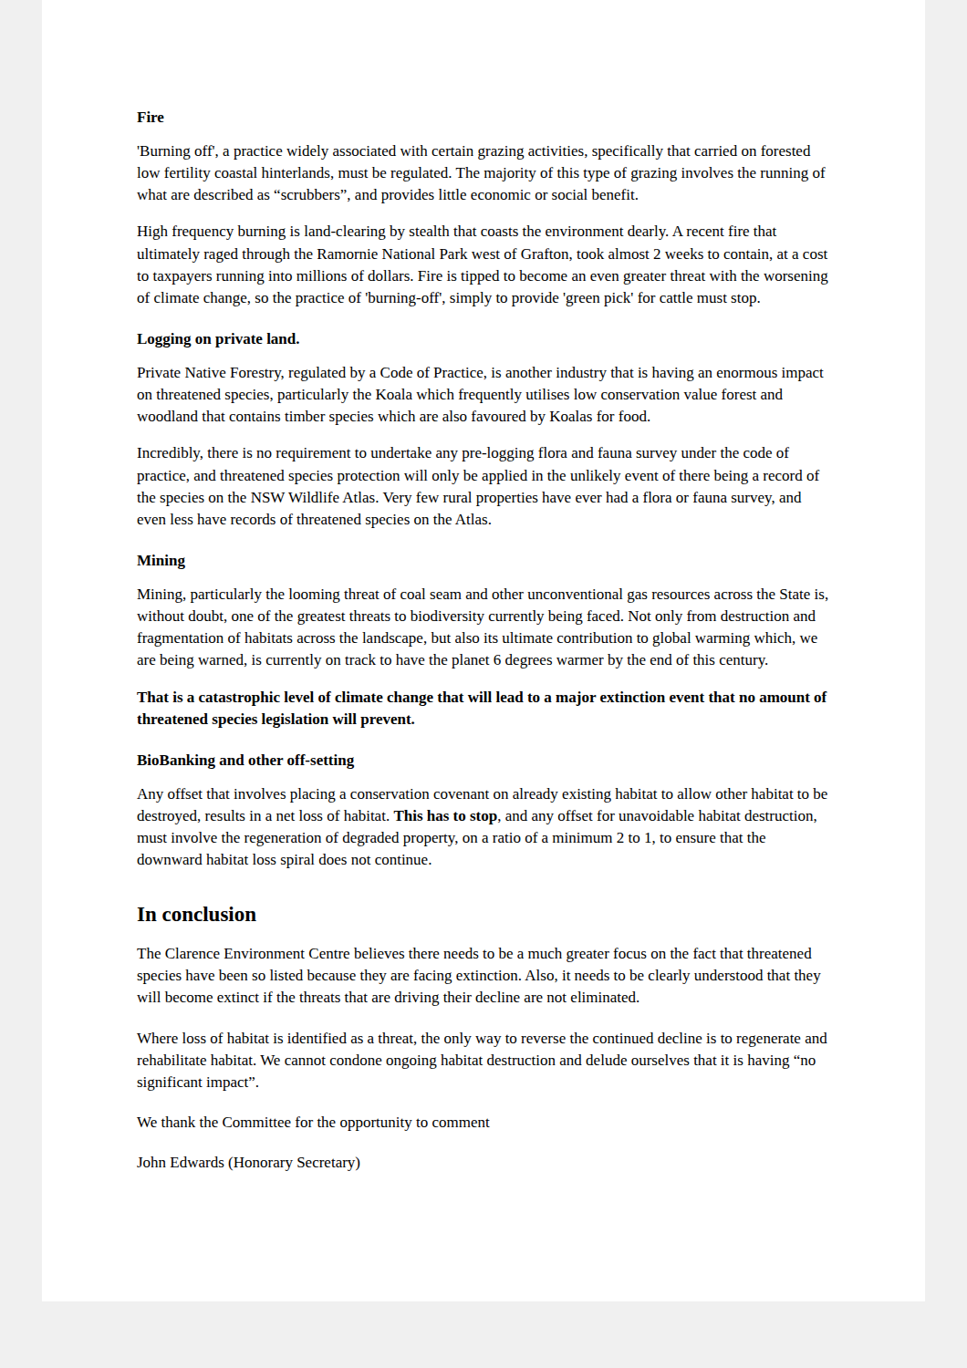Fire
'Burning off', a practice widely associated with certain grazing activities, specifically that carried on forested low fertility coastal hinterlands, must be regulated. The majority of this type of grazing involves the running of what are described as “scrubbers”, and provides little economic or social benefit.
High frequency burning is land-clearing by stealth that coasts the environment dearly. A recent fire that ultimately raged through the Ramornie National Park west of Grafton, took almost 2 weeks to contain, at a cost to taxpayers running into millions of dollars. Fire is tipped to become an even greater threat with the worsening of climate change, so the practice of 'burning-off', simply to provide 'green pick' for cattle must stop.
Logging on private land.
Private Native Forestry, regulated by a Code of Practice, is another industry that is having an enormous impact on threatened species, particularly the Koala which frequently utilises low conservation value forest and woodland that contains timber species which are also favoured by Koalas for food.
Incredibly, there is no requirement to undertake any pre-logging flora and fauna survey under the code of practice, and threatened species protection will only be applied in the unlikely event of there being a record of the species on the NSW Wildlife Atlas. Very few rural properties have ever had a flora or fauna survey, and even less have records of threatened species on the Atlas.
Mining
Mining, particularly the looming threat of coal seam and other unconventional gas resources across the State is, without doubt, one of the greatest threats to biodiversity currently being faced. Not only from destruction and fragmentation of habitats across the landscape, but also its ultimate contribution to global warming which, we are being warned, is currently on track to have the planet 6 degrees warmer by the end of this century.
That is a catastrophic level of climate change that will lead to a major extinction event that no amount of threatened species legislation will prevent.
BioBanking and other off-setting
Any offset that involves placing a conservation covenant on already existing habitat to allow other habitat to be destroyed, results in a net loss of habitat. This has to stop, and any offset for unavoidable habitat destruction, must involve the regeneration of degraded property, on a ratio of a minimum 2 to 1, to ensure that the downward habitat loss spiral does not continue.
In conclusion
The Clarence Environment Centre believes there needs to be a much greater focus on the fact that threatened species have been so listed because they are facing extinction. Also, it needs to be clearly understood that they will become extinct if the threats that are driving their decline are not eliminated.
Where loss of habitat is identified as a threat, the only way to reverse the continued decline is to regenerate and rehabilitate habitat. We cannot condone ongoing habitat destruction and delude ourselves that it is having “no significant impact”.
We thank the Committee for the opportunity to comment
John Edwards (Honorary Secretary)